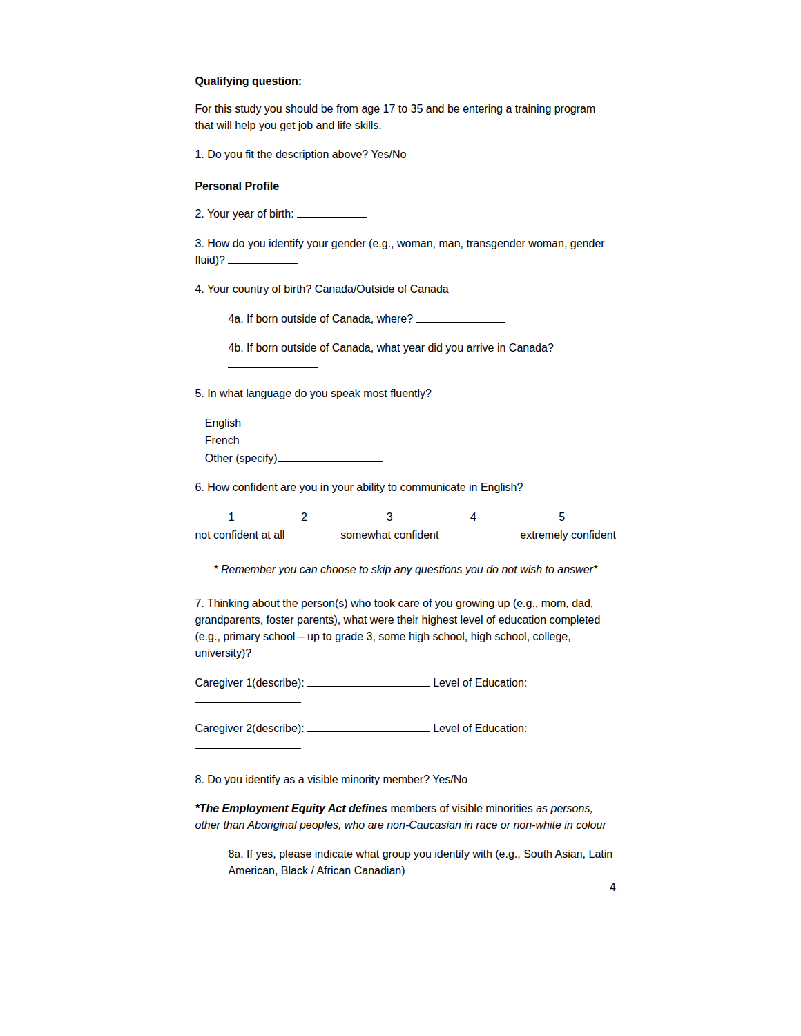Qualifying question:
For this study you should be from age 17 to 35 and be entering a training program that will help you get job and life skills.
1. Do you fit the description above? Yes/No
Personal Profile
2. Your year of birth:
3. How do you identify your gender (e.g., woman, man, transgender woman, gender fluid)?
4. Your country of birth? Canada/Outside of Canada
4a. If born outside of Canada, where?
4b. If born outside of Canada, what year did you arrive in Canada?
5. In what language do you speak most fluently?
English
French
Other (specify)
6. How confident are you in your ability to communicate in English?
| 1 | 2 | 3 | 4 | 5 |
| not confident at all | somewhat confident | | extremely confident |
* Remember you can choose to skip any questions you do not wish to answer*
7. Thinking about the person(s) who took care of you growing up (e.g., mom, dad, grandparents, foster parents), what were their highest level of education completed (e.g., primary school – up to grade 3, some high school, high school, college, university)?
Caregiver 1(describe): Level of Education:
Caregiver 2(describe): Level of Education:
8. Do you identify as a visible minority member? Yes/No
*The Employment Equity Act defines members of visible minorities as persons, other than Aboriginal peoples, who are non-Caucasian in race or non-white in colour
8a. If yes, please indicate what group you identify with (e.g., South Asian, Latin American, Black / African Canadian)
4